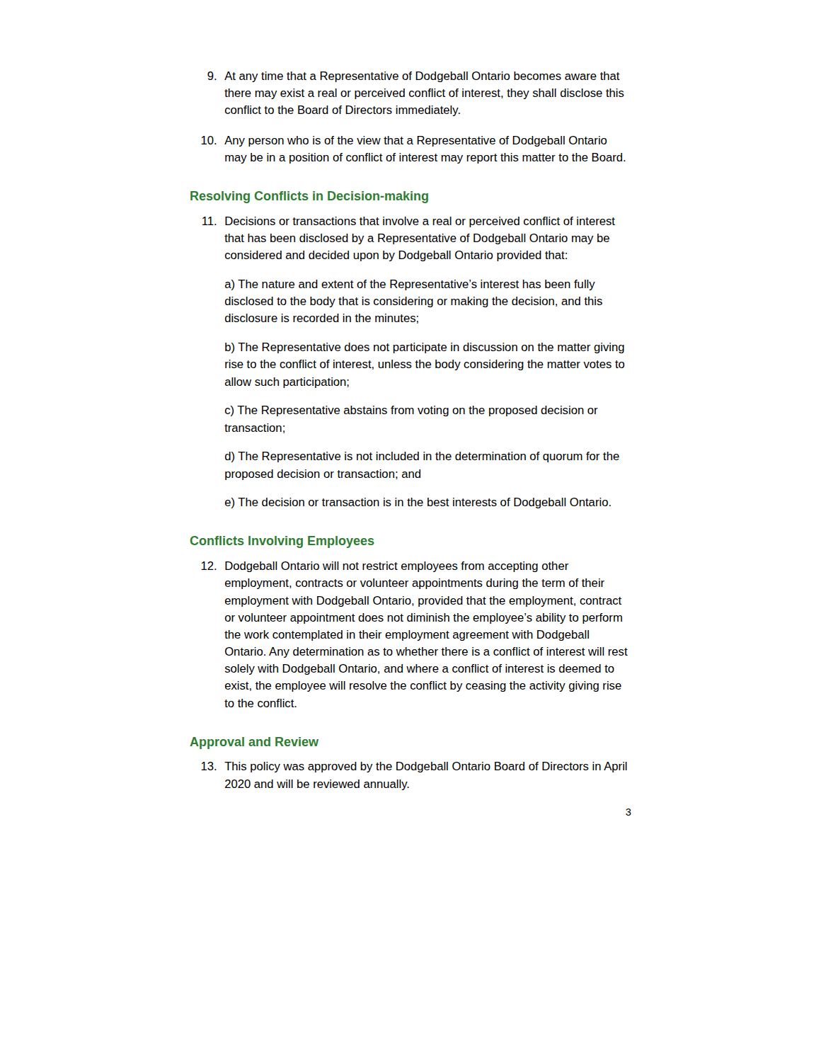At any time that a Representative of Dodgeball Ontario becomes aware that there may exist a real or perceived conflict of interest, they shall disclose this conflict to the Board of Directors immediately.
Any person who is of the view that a Representative of Dodgeball Ontario may be in a position of conflict of interest may report this matter to the Board.
Resolving Conflicts in Decision-making
Decisions or transactions that involve a real or perceived conflict of interest that has been disclosed by a Representative of Dodgeball Ontario may be considered and decided upon by Dodgeball Ontario provided that:
a) The nature and extent of the Representative’s interest has been fully disclosed to the body that is considering or making the decision, and this disclosure is recorded in the minutes;
b) The Representative does not participate in discussion on the matter giving rise to the conflict of interest, unless the body considering the matter votes to allow such participation;
c) The Representative abstains from voting on the proposed decision or transaction;
d) The Representative is not included in the determination of quorum for the proposed decision or transaction; and
e) The decision or transaction is in the best interests of Dodgeball Ontario.
Conflicts Involving Employees
Dodgeball Ontario will not restrict employees from accepting other employment, contracts or volunteer appointments during the term of their employment with Dodgeball Ontario, provided that the employment, contract or volunteer appointment does not diminish the employee’s ability to perform the work contemplated in their employment agreement with Dodgeball Ontario. Any determination as to whether there is a conflict of interest will rest solely with Dodgeball Ontario, and where a conflict of interest is deemed to exist, the employee will resolve the conflict by ceasing the activity giving rise to the conflict.
Approval and Review
This policy was approved by the Dodgeball Ontario Board of Directors in April 2020 and will be reviewed annually.
3